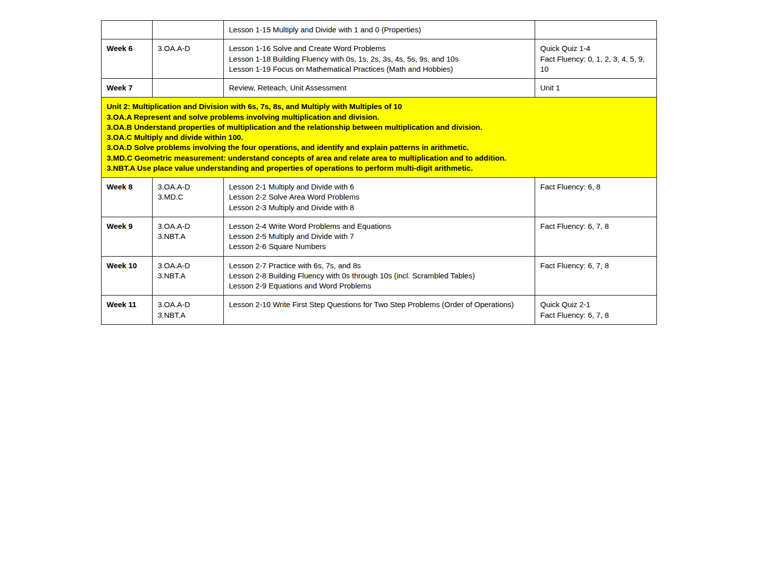| | | Lesson 1-15 Multiply and Divide with 1 and 0 (Properties) | |
| Week 6 | 3.OA.A-D | Lesson 1-16 Solve and Create Word Problems Lesson 1-18 Building Fluency with 0s, 1s, 2s, 3s, 4s, 5s, 9s, and 10s Lesson 1-19 Focus on Mathematical Practices (Math and Hobbies) | Quick Quiz 1-4 Fact Fluency: 0, 1, 2, 3, 4, 5, 9, 10 |
| Week 7 | | Review, Reteach, Unit Assessment | Unit 1 |
| Unit 2: Multiplication and Division with 6s, 7s, 8s, and Multiply with Multiples of 10 3.OA.A Represent and solve problems involving multiplication and division. 3.OA.B Understand properties of multiplication and the relationship between multiplication and division. 3.OA.C Multiply and divide within 100. 3.OA.D Solve problems involving the four operations, and identify and explain patterns in arithmetic. 3.MD.C Geometric measurement: understand concepts of area and relate area to multiplication and to addition. 3.NBT.A Use place value understanding and properties of operations to perform multi-digit arithmetic. |
| Week 8 | 3.OA.A-D 3.MD.C | Lesson 2-1 Multiply and Divide with 6 Lesson 2-2 Solve Area Word Problems Lesson 2-3 Multiply and Divide with 8 | Fact Fluency: 6, 8 |
| Week 9 | 3.OA.A-D 3.NBT.A | Lesson 2-4 Write Word Problems and Equations Lesson 2-5 Multiply and Divide with 7 Lesson 2-6 Square Numbers | Fact Fluency: 6, 7, 8 |
| Week 10 | 3.OA.A-D 3.NBT.A | Lesson 2-7 Practice with 6s, 7s, and 8s Lesson 2-8 Building Fluency with 0s through 10s (incl. Scrambled Tables) Lesson 2-9 Equations and Word Problems | Fact Fluency: 6, 7, 8 |
| Week 11 | 3.OA.A-D 3.NBT.A | Lesson 2-10 Write First Step Questions for Two Step Problems (Order of Operations) | Quick Quiz 2-1 Fact Fluency: 6, 7, 8 |